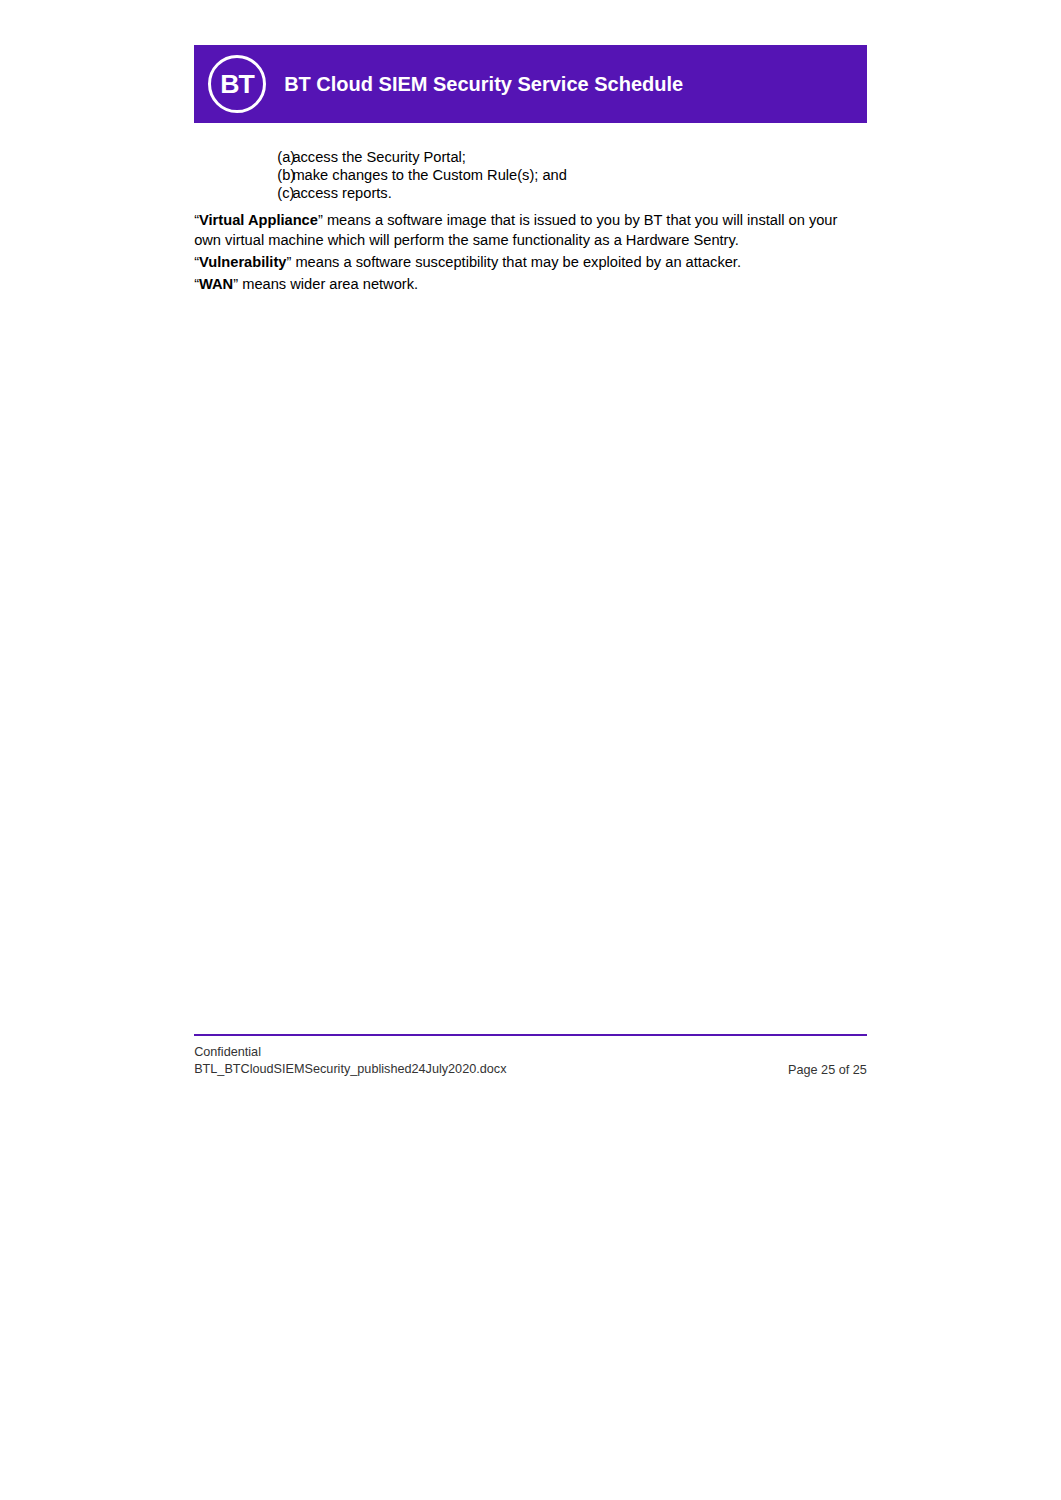BT
BT Cloud SIEM Security Service Schedule
(a) access the Security Portal;
(b) make changes to the Custom Rule(s); and
(c) access reports.
“Virtual Appliance” means a software image that is issued to you by BT that you will install on your own virtual machine which will perform the same functionality as a Hardware Sentry.
“Vulnerability” means a software susceptibility that may be exploited by an attacker.
“WAN” means wider area network.
Confidential
BTL_BTCloudSIEMSecurity_published24July2020.docx
Page 25 of 25